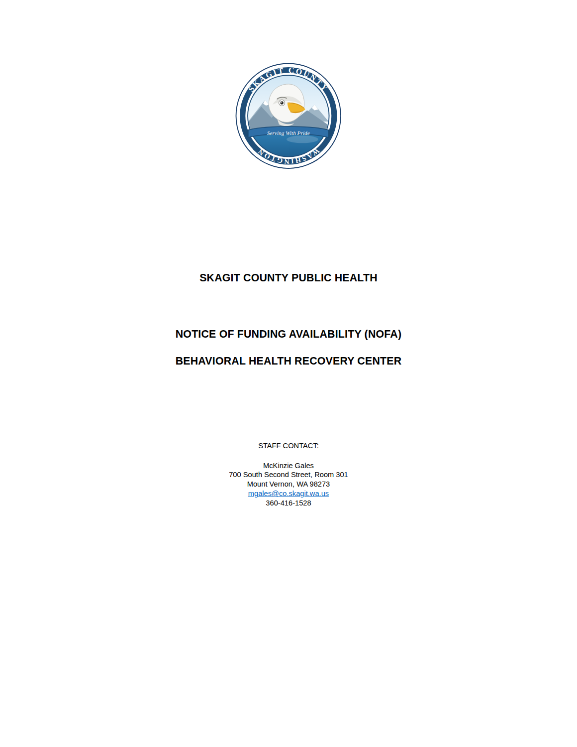Serving With Pride SKAGIT COUNTY WASHINGTON
SKAGIT COUNTY PUBLIC HEALTH
NOTICE OF FUNDING AVAILABILITY (NOFA)
BEHAVIORAL HEALTH RECOVERY CENTER
STAFF CONTACT:
McKinzie Gales
700 South Second Street, Room 301
Mount Vernon, WA 98273
mgales@co.skagit.wa.us
360-416-1528